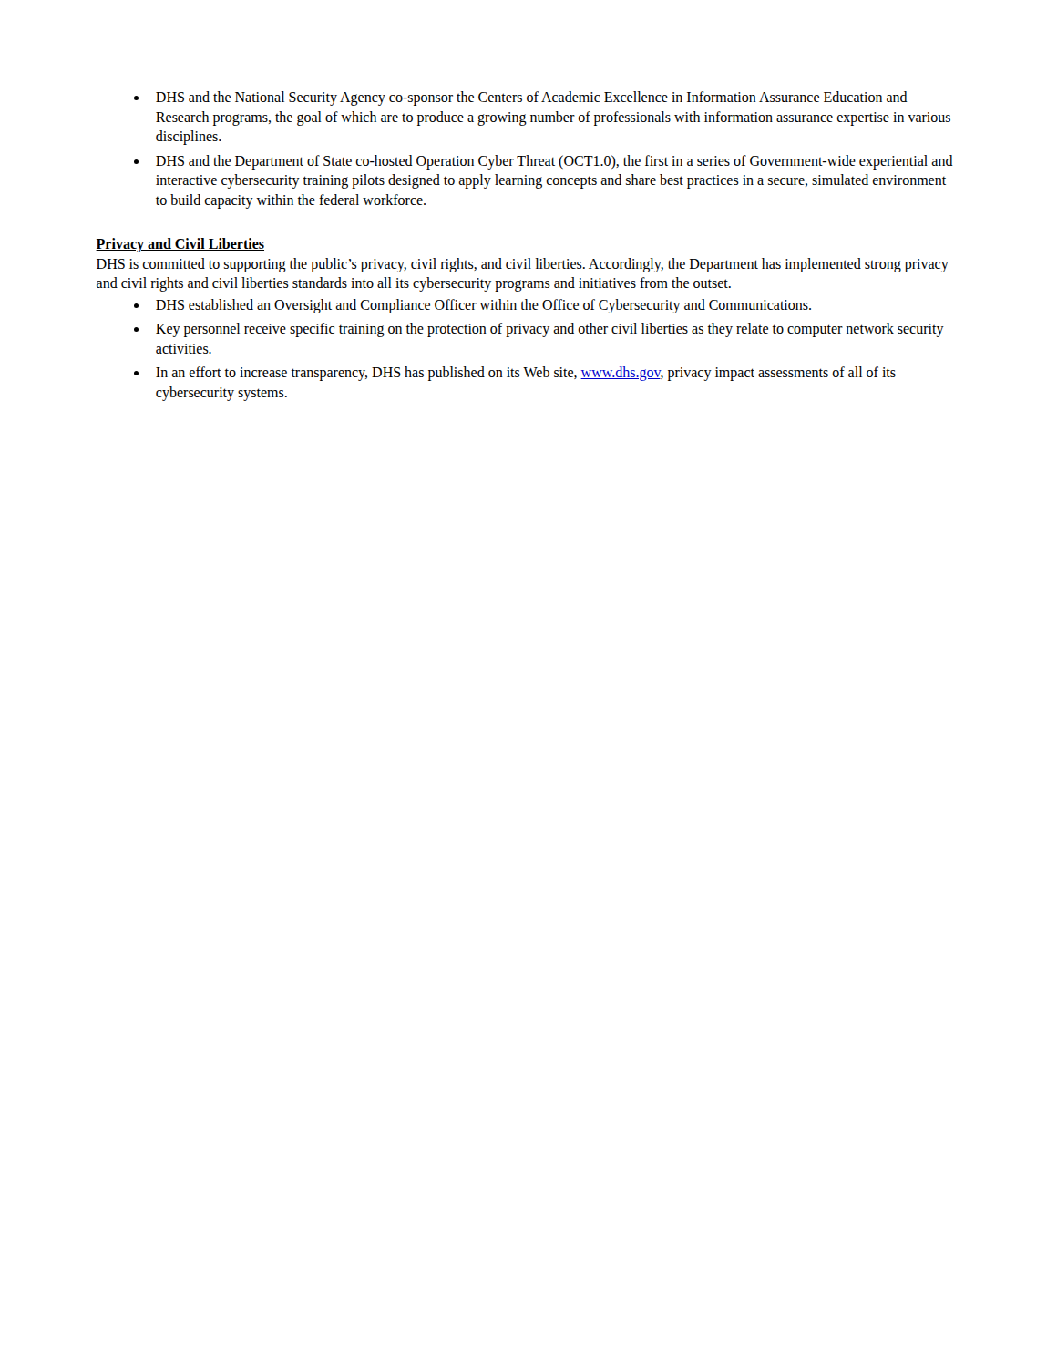DHS and the National Security Agency co-sponsor the Centers of Academic Excellence in Information Assurance Education and Research programs, the goal of which are to produce a growing number of professionals with information assurance expertise in various disciplines.
DHS and the Department of State co-hosted Operation Cyber Threat (OCT1.0), the first in a series of Government-wide experiential and interactive cybersecurity training pilots designed to apply learning concepts and share best practices in a secure, simulated environment to build capacity within the federal workforce.
Privacy and Civil Liberties
DHS is committed to supporting the public’s privacy, civil rights, and civil liberties. Accordingly, the Department has implemented strong privacy and civil rights and civil liberties standards into all its cybersecurity programs and initiatives from the outset.
DHS established an Oversight and Compliance Officer within the Office of Cybersecurity and Communications.
Key personnel receive specific training on the protection of privacy and other civil liberties as they relate to computer network security activities.
In an effort to increase transparency, DHS has published on its Web site, www.dhs.gov, privacy impact assessments of all of its cybersecurity systems.